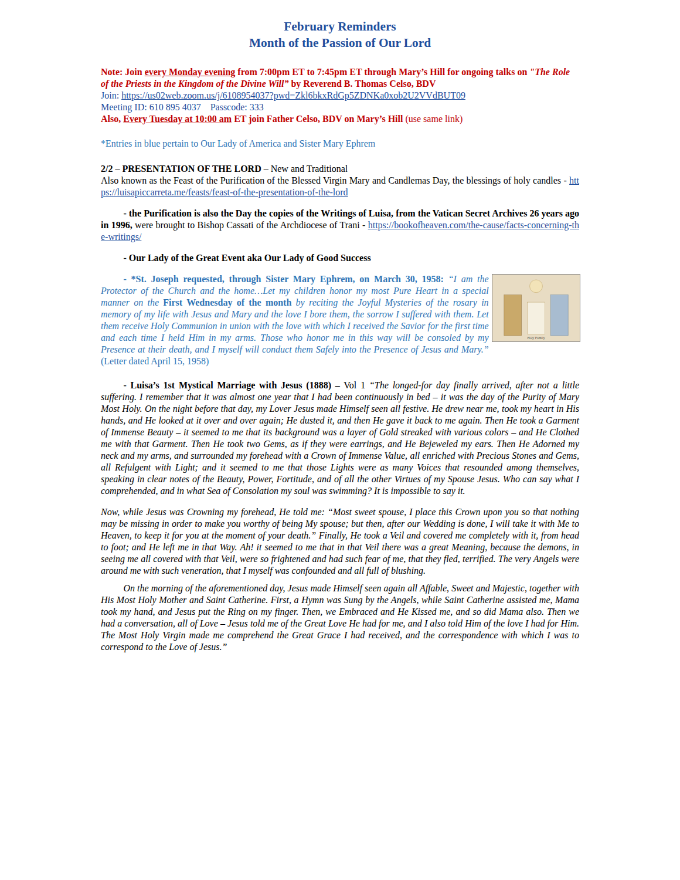February Reminders Month of the Passion of Our Lord
Note: Join every Monday evening from 7:00pm ET to 7:45pm ET through Mary’s Hill for ongoing talks on "The Role of the Priests in the Kingdom of the Divine Will” by Reverend B. Thomas Celso, BDV
Join: https://us02web.zoom.us/j/6108954037?pwd=Zkl6bkxRdGp5ZDNKa0xob2U2VVdBUT09
Meeting ID: 610 895 4037 Passcode: 333
Also, Every Tuesday at 10:00 am ET join Father Celso, BDV on Mary’s Hill (use same link)
*Entries in blue pertain to Our Lady of America and Sister Mary Ephrem
2/2 – PRESENTATION OF THE LORD – New and Traditional
Also known as the Feast of the Purification of the Blessed Virgin Mary and Candlemas Day, the blessings of holy candles - https://luisapiccarreta.me/feasts/feast-of-the-presentation-of-the-lord
- the Purification is also the Day the copies of the Writings of Luisa, from the Vatican Secret Archives 26 years ago in 1996, were brought to Bishop Cassati of the Archdiocese of Trani - https://bookofheaven.com/the-cause/facts-concerning-the-writings/
- Our Lady of the Great Event aka Our Lady of Good Success
- *St. Joseph requested, through Sister Mary Ephrem, on March 30, 1958: “I am the Protector of the Church and the home…Let my children honor my most Pure Heart in a special manner on the First Wednesday of the month by reciting the Joyful Mysteries of the rosary in memory of my life with Jesus and Mary and the love I bore them, the sorrow I suffered with them. Let them receive Holy Communion in union with the love with which I received the Savior for the first time and each time I held Him in my arms. Those who honor me in this way will be consoled by my Presence at their death, and I myself will conduct them Safely into the Presence of Jesus and Mary.” (Letter dated April 15, 1958)
- Luisa’s 1st Mystical Marriage with Jesus (1888) – Vol 1 “The longed-for day finally arrived, after not a little suffering. I remember that it was almost one year that I had been continuously in bed – it was the day of the Purity of Mary Most Holy. On the night before that day, my Lover Jesus made Himself seen all festive. He drew near me, took my heart in His hands, and He looked at it over and over again; He dusted it, and then He gave it back to me again. Then He took a Garment of Immense Beauty – it seemed to me that its background was a layer of Gold streaked with various colors – and He Clothed me with that Garment. Then He took two Gems, as if they were earrings, and He Bejeweled my ears. Then He Adorned my neck and my arms, and surrounded my forehead with a Crown of Immense Value, all enriched with Precious Stones and Gems, all Refulgent with Light; and it seemed to me that those Lights were as many Voices that resounded among themselves, speaking in clear notes of the Beauty, Power, Fortitude, and of all the other Virtues of my Spouse Jesus. Who can say what I comprehended, and in what Sea of Consolation my soul was swimming? It is impossible to say it.
Now, while Jesus was Crowning my forehead, He told me: “Most sweet spouse, I place this Crown upon you so that nothing may be missing in order to make you worthy of being My spouse; but then, after our Wedding is done, I will take it with Me to Heaven, to keep it for you at the moment of your death.” Finally, He took a Veil and covered me completely with it, from head to foot; and He left me in that Way. Ah! it seemed to me that in that Veil there was a great Meaning, because the demons, in seeing me all covered with that Veil, were so frightened and had such fear of me, that they fled, terrified. The very Angels were around me with such veneration, that I myself was confounded and all full of blushing.
On the morning of the aforementioned day, Jesus made Himself seen again all Affable, Sweet and Majestic, together with His Most Holy Mother and Saint Catherine. First, a Hymn was Sung by the Angels, while Saint Catherine assisted me, Mama took my hand, and Jesus put the Ring on my finger. Then, we Embraced and He Kissed me, and so did Mama also. Then we had a conversation, all of Love – Jesus told me of the Great Love He had for me, and I also told Him of the love I had for Him. The Most Holy Virgin made me comprehend the Great Grace I had received, and the correspondence with which I was to correspond to the Love of Jesus.”